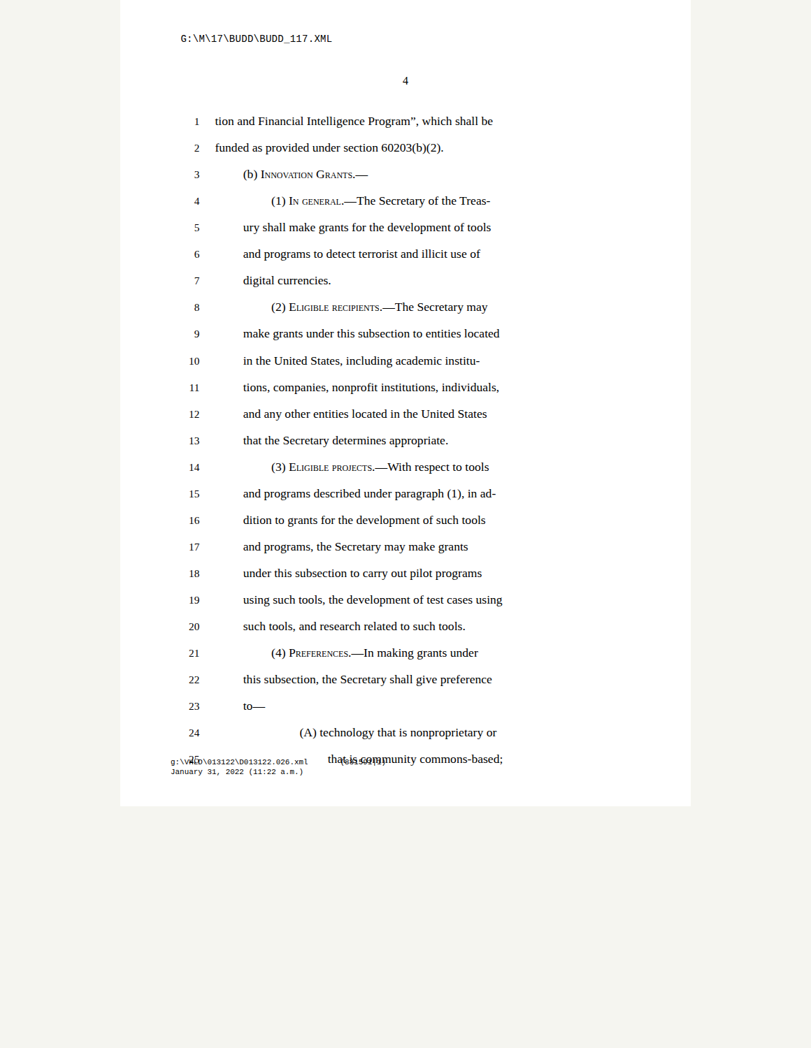G:\M\17\BUDD\BUDD_117.XML
4
| 1 | tion and Financial Intelligence Program”, which shall be |
| 2 | funded as provided under section 60203(b)(2). |
| 3 | (b) Innovation Grants. — |
| 4 | (1) In general. —The Secretary of the Treas- |
| 5 | ury shall make grants for the development of tools |
| 6 | and programs to detect terrorist and illicit use of |
| 7 | digital currencies. |
| 8 | (2) Eligible recipients. —The Secretary may |
| 9 | make grants under this subsection to entities located |
| 10 | in the United States, including academic institu- |
| 11 | tions, companies, nonprofit institutions, individuals, |
| 12 | and any other entities located in the United States |
| 13 | that the Secretary determines appropriate. |
| 14 | (3) Eligible projects. —With respect to tools |
| 15 | and programs described under paragraph (1), in ad- |
| 16 | dition to grants for the development of such tools |
| 17 | and programs, the Secretary may make grants |
| 18 | under this subsection to carry out pilot programs |
| 19 | using such tools, the development of test cases using |
| 20 | such tools, and research related to such tools. |
| 21 | (4) Preferences. —In making grants under |
| 22 | this subsection, the Secretary shall give preference |
| 23 | to— |
| 24 | (A) technology that is nonproprietary or |
| 25 | that is community commons-based; |
g:\VHLD\013122\D013122.026.xml (831591|1)
January 31, 2022 (11:22 a.m.)